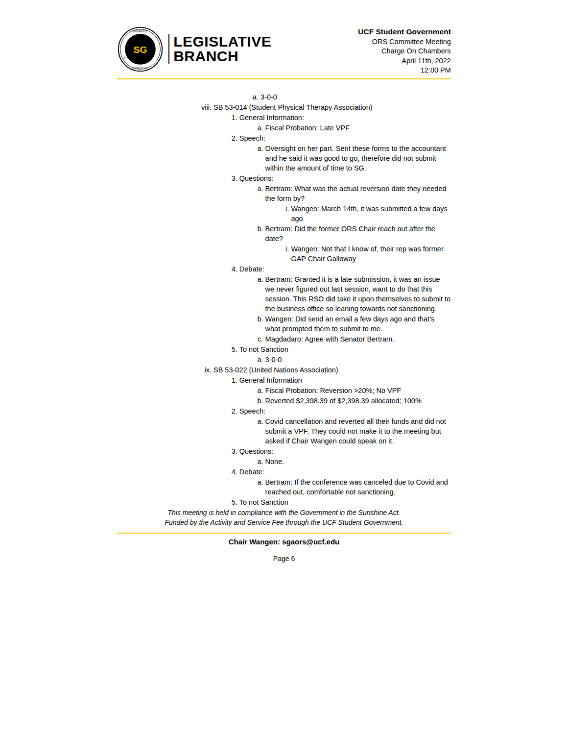SG UNIVERSITY STUDENT GOV EST. 1968
LEGISLATIVE
BRANCH
UCF Student Government
ORS Committee Meeting
Charge On Chambers
April 11th, 2022
12:00 PM
3-0-0
SB 53-014 (Student Physical Therapy Association)
General Information:
Fiscal Probation: Late VPF
Speech:
Oversight on her part. Sent these forms to the accountant and he said it was good to go, therefore did not submit within the amount of time to SG.
Questions:
Bertram: What was the actual reversion date they needed the form by?
Wangen: March 14th, it was submitted a few days ago
Bertram: Did the former ORS Chair reach out after the date?
Wangen: Not that I know of, their rep was former GAP Chair Galloway
Debate:
Bertram: Granted it is a late submission, it was an issue we never figured out last session, want to do that this session. This RSO did take it upon themselves to submit to the business office so leaning towards not sanctioning.
Wangen: Did send an email a few days ago and that's what prompted them to submit to me.
Magdadaro: Agree with Senator Bertram.
To not Sanction
3-0-0
SB 53-022 (United Nations Association)
General Information
Fiscal Probation: Reversion >20%; No VPF
Reverted $2,398.39 of $2,398.39 allocated; 100%
Speech:
Covid cancellation and reverted all their funds and did not submit a VPF. They could not make it to the meeting but asked if Chair Wangen could speak on it.
Questions:
None.
Debate:
Bertram: If the conference was canceled due to Covid and reached out, comfortable not sanctioning.
To not Sanction
This meeting is held in compliance with the Government in the Sunshine Act.
Funded by the Activity and Service Fee through the UCF Student Government.
Chair Wangen: sgaors@ucf.edu
Page 6